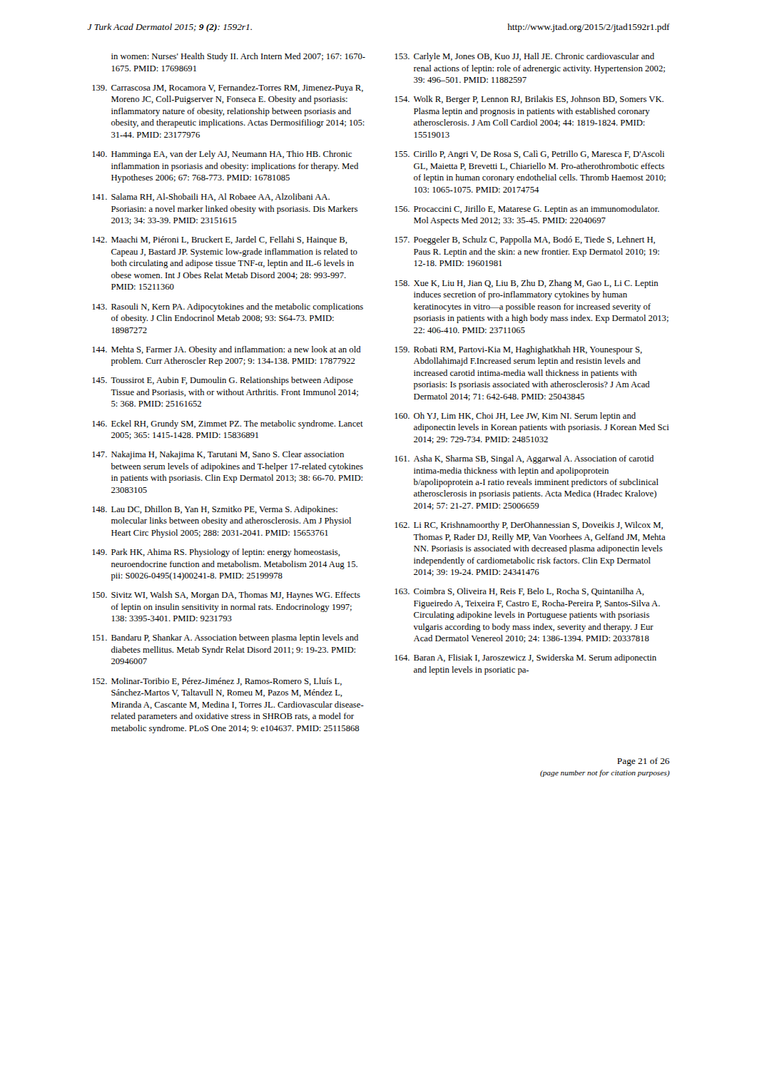J Turk Acad Dermatol 2015; 9 (2): 1592r1. http://www.jtad.org/2015/2/jtad1592r1.pdf
in women: Nurses' Health Study II. Arch Intern Med 2007; 167: 1670-1675. PMID: 17698691
139. Carrascosa JM, Rocamora V, Fernandez-Torres RM, Jimenez-Puya R, Moreno JC, Coll-Puigserver N, Fonseca E. Obesity and psoriasis: inflammatory nature of obesity, relationship between psoriasis and obesity, and therapeutic implications. Actas Dermosifiliogr 2014; 105: 31-44. PMID: 23177976
140. Hamminga EA, van der Lely AJ, Neumann HA, Thio HB. Chronic inflammation in psoriasis and obesity: implications for therapy. Med Hypotheses 2006; 67: 768-773. PMID: 16781085
141. Salama RH, Al-Shobaili HA, Al Robaee AA, Alzolibani AA. Psoriasin: a novel marker linked obesity with psoriasis. Dis Markers 2013; 34: 33-39. PMID: 23151615
142. Maachi M, Piéroni L, Bruckert E, Jardel C, Fellahi S, Hainque B, Capeau J, Bastard JP. Systemic low-grade inflammation is related to both circulating and adipose tissue TNF-α, leptin and IL-6 levels in obese women. Int J Obes Relat Metab Disord 2004; 28: 993-997. PMID: 15211360
143. Rasouli N, Kern PA. Adipocytokines and the metabolic complications of obesity. J Clin Endocrinol Metab 2008; 93: S64-73. PMID: 18987272
144. Mehta S, Farmer JA. Obesity and inflammation: a new look at an old problem. Curr Atheroscler Rep 2007; 9: 134-138. PMID: 17877922
145. Toussirot E, Aubin F, Dumoulin G. Relationships between Adipose Tissue and Psoriasis, with or without Arthritis. Front Immunol 2014; 5: 368. PMID: 25161652
146. Eckel RH, Grundy SM, Zimmet PZ. The metabolic syndrome. Lancet 2005; 365: 1415-1428. PMID: 15836891
147. Nakajima H, Nakajima K, Tarutani M, Sano S. Clear association between serum levels of adipokines and T-helper 17-related cytokines in patients with psoriasis. Clin Exp Dermatol 2013; 38: 66-70. PMID: 23083105
148. Lau DC, Dhillon B, Yan H, Szmitko PE, Verma S. Adipokines: molecular links between obesity and atherosclerosis. Am J Physiol Heart Circ Physiol 2005; 288: 2031-2041. PMID: 15653761
149. Park HK, Ahima RS. Physiology of leptin: energy homeostasis, neuroendocrine function and metabolism. Metabolism 2014 Aug 15. pii: S0026-0495(14)00241-8. PMID: 25199978
150. Sivitz WI, Walsh SA, Morgan DA, Thomas MJ, Haynes WG. Effects of leptin on insulin sensitivity in normal rats. Endocrinology 1997; 138: 3395-3401. PMID: 9231793
151. Bandaru P, Shankar A. Association between plasma leptin levels and diabetes mellitus. Metab Syndr Relat Disord 2011; 9: 19-23. PMID: 20946007
152. Molinar-Toribio E, Pérez-Jiménez J, Ramos-Romero S, Lluís L, Sánchez-Martos V, Taltavull N, Romeu M, Pazos M, Méndez L, Miranda A, Cascante M, Medina I, Torres JL. Cardiovascular disease-related parameters and oxidative stress in SHROB rats, a model for metabolic syndrome. PLoS One 2014; 9: e104637. PMID: 25115868
153. Carlyle M, Jones OB, Kuo JJ, Hall JE. Chronic cardiovascular and renal actions of leptin: role of adrenergic activity. Hypertension 2002; 39: 496–501. PMID: 11882597
154. Wolk R, Berger P, Lennon RJ, Brilakis ES, Johnson BD, Somers VK. Plasma leptin and prognosis in patients with established coronary atherosclerosis. J Am Coll Cardiol 2004; 44: 1819-1824. PMID: 15519013
155. Cirillo P, Angri V, De Rosa S, Calì G, Petrillo G, Maresca F, D'Ascoli GL, Maietta P, Brevetti L, Chiariello M. Pro-atherothrombotic effects of leptin in human coronary endothelial cells. Thromb Haemost 2010; 103: 1065-1075. PMID: 20174754
156. Procaccini C, Jirillo E, Matarese G. Leptin as an immunomodulator. Mol Aspects Med 2012; 33: 35-45. PMID: 22040697
157. Poeggeler B, Schulz C, Pappolla MA, Bodó E, Tiede S, Lehnert H, Paus R. Leptin and the skin: a new frontier. Exp Dermatol 2010; 19: 12-18. PMID: 19601981
158. Xue K, Liu H, Jian Q, Liu B, Zhu D, Zhang M, Gao L, Li C. Leptin induces secretion of pro-inflammatory cytokines by human keratinocytes in vitro—a possible reason for increased severity of psoriasis in patients with a high body mass index. Exp Dermatol 2013; 22: 406-410. PMID: 23711065
159. Robati RM, Partovi-Kia M, Haghighatkhah HR, Younespour S, Abdollahimajd F.Increased serum leptin and resistin levels and increased carotid intima-media wall thickness in patients with psoriasis: Is psoriasis associated with atherosclerosis? J Am Acad Dermatol 2014; 71: 642-648. PMID: 25043845
160. Oh YJ, Lim HK, Choi JH, Lee JW, Kim NI. Serum leptin and adiponectin levels in Korean patients with psoriasis. J Korean Med Sci 2014; 29: 729-734. PMID: 24851032
161. Asha K, Sharma SB, Singal A, Aggarwal A. Association of carotid intima-media thickness with leptin and apolipoprotein b/apolipoprotein a-I ratio reveals imminent predictors of subclinical atherosclerosis in psoriasis patients. Acta Medica (Hradec Kralove) 2014; 57: 21-27. PMID: 25006659
162. Li RC, Krishnamoorthy P, DerOhannessian S, Doveikis J, Wilcox M, Thomas P, Rader DJ, Reilly MP, Van Voorhees A, Gelfand JM, Mehta NN. Psoriasis is associated with decreased plasma adiponectin levels independently of cardiometabolic risk factors. Clin Exp Dermatol 2014; 39: 19-24. PMID: 24341476
163. Coimbra S, Oliveira H, Reis F, Belo L, Rocha S, Quintanilha A, Figueiredo A, Teixeira F, Castro E, Rocha-Pereira P, Santos-Silva A. Circulating adipokine levels in Portuguese patients with psoriasis vulgaris according to body mass index, severity and therapy. J Eur Acad Dermatol Venereol 2010; 24: 1386-1394. PMID: 20337818
164. Baran A, Flisiak I, Jaroszewicz J, Swiderska M. Serum adiponectin and leptin levels in psoriatic pa-
Page 21 of 26 (page number not for citation purposes)